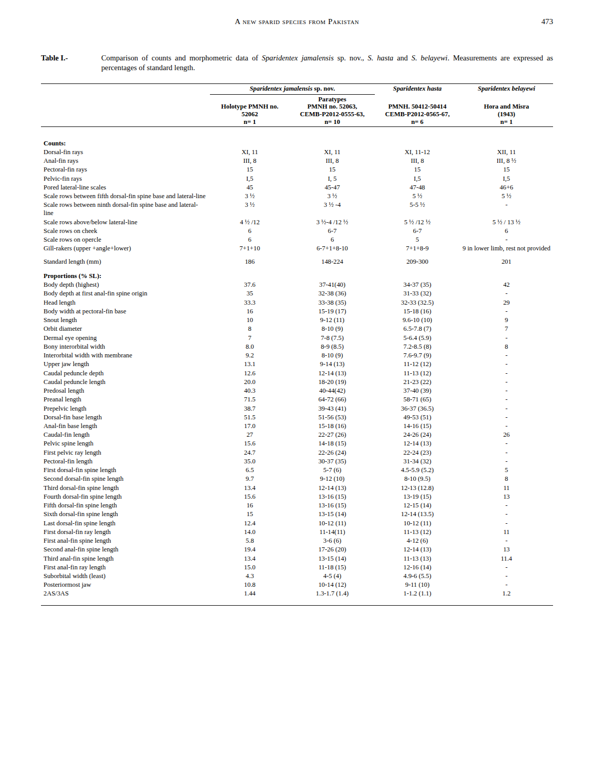A new sparid species from Pakistan 473
Table I.-
Comparison of counts and morphometric data of Sparidentex jamalensis sp. nov., S. hasta and S. belayewi. Measurements are expressed as percentages of standard length.
| | Sparidentex jamalensis sp. nov. | Sparidentex hasta | Sparidentex belayewi |
| --- | --- | --- | --- |
| | Holotype PMNH no. 52062 n= 1 | Paratypes PMNH no. 52063, CEMB-P2012-0555-63, n= 10 | PMNH. 50412-50414 CEMB-P2012-0565-67, n= 6 | Hora and Misra (1943) n= 1 |
| Counts: |
| Dorsal-fin rays | XI, 11 | XI, 11 | XI, 11-12 | XII, 11 |
| Anal-fin rays | III, 8 | III, 8 | III, 8 | III, 8 ½ |
| Pectoral-fin rays | 15 | 15 | 15 | 15 |
| Pelvic-fin rays | I,5 | I, 5 | I,5 | I,5 |
| Pored lateral-line scales | 45 | 45-47 | 47-48 | 46+6 |
| Scale rows between fifth dorsal-fin spine base and lateral-line | 3 ½ | 3 ½ | 5 ½ | 5 ½ |
| Scale rows between ninth dorsal-fin spine base and lateral-line | 3 ½ | 3 ½ -4 | 5-5 ½ | - |
| Scale rows above/below lateral-line | 4 ½ /12 | 3 ½-4 /12 ½ | 5 ½ /12 ½ | 5 ½ / 13 ½ |
| Scale rows on cheek | 6 | 6-7 | 6-7 | 6 |
| Scale rows on opercle | 6 | 6 | 5 | - |
| Gill-rakers (upper +angle+lower) | 7+1+10 | 6-7+1+8-10 | 7+1+8-9 | 9 in lower limb, rest not provided |
| Standard length (mm) | 186 | 148-224 | 209-300 | 201 |
| Proportions (% SL): |
| Body depth (highest) | 37.6 | 37-41(40) | 34-37 (35) | 42 |
| Body depth at first anal-fin spine origin | 35 | 32-38 (36) | 31-33 (32) | - |
| Head length | 33.3 | 33-38 (35) | 32-33 (32.5) | 29 |
| Body width at pectoral-fin base | 16 | 15-19 (17) | 15-18 (16) | - |
| Snout length | 10 | 9-12 (11) | 9.6-10 (10) | 9 |
| Orbit diameter | 8 | 8-10 (9) | 6.5-7.8 (7) | 7 |
| Dermal eye opening | 7 | 7-8 (7.5) | 5-6.4 (5.9) | - |
| Bony interorbital width | 8.0 | 8-9 (8.5) | 7.2-8.5 (8) | 8 |
| Interorbital width with membrane | 9.2 | 8-10 (9) | 7.6-9.7 (9) | - |
| Upper jaw length | 13.1 | 9-14 (13) | 11-12 (12) | - |
| Caudal peduncle depth | 12.6 | 12-14 (13) | 11-13 (12) | - |
| Caudal peduncle length | 20.0 | 18-20 (19) | 21-23 (22) | - |
| Predosal length | 40.3 | 40-44(42) | 37-40 (39) | - |
| Preanal length | 71.5 | 64-72 (66) | 58-71 (65) | - |
| Prepelvic length | 38.7 | 39-43 (41) | 36-37 (36.5) | - |
| Dorsal-fin base length | 51.5 | 51-56 (53) | 49-53 (51) | - |
| Anal-fin base length | 17.0 | 15-18 (16) | 14-16 (15) | - |
| Caudal-fin length | 27 | 22-27 (26) | 24-26 (24) | 26 |
| Pelvic spine length | 15.6 | 14-18 (15) | 12-14 (13) | - |
| First pelvic ray length | 24.7 | 22-26 (24) | 22-24 (23) | - |
| Pectoral-fin length | 35.0 | 30-37 (35) | 31-34 (32) | - |
| First dorsal-fin spine length | 6.5 | 5-7 (6) | 4.5-5.9 (5.2) | 5 |
| Second dorsal-fin spine length | 9.7 | 9-12 (10) | 8-10 (9.5) | 8 |
| Third dorsal-fin spine length | 13.4 | 12-14 (13) | 12-13 (12.8) | 11 |
| Fourth dorsal-fin spine length | 15.6 | 13-16 (15) | 13-19 (15) | 13 |
| Fifth dorsal-fin spine length | 16 | 13-16 (15) | 12-15 (14) | - |
| Sixth dorsal-fin spine length | 15 | 13-15 (14) | 12-14 (13.5) | - |
| Last dorsal-fin spine length | 12.4 | 10-12 (11) | 10-12 (11) | - |
| First dorsal-fin ray length | 14.0 | 11-14(11) | 11-13 (12) | 11 |
| First anal-fin spine length | 5.8 | 3-6 (6) | 4-12 (6) | - |
| Second anal-fin spine length | 19.4 | 17-26 (20) | 12-14 (13) | 13 |
| Third anal-fin spine length | 13.4 | 13-15 (14) | 11-13 (13) | 11.4 |
| First anal-fin ray length | 15.0 | 11-18 (15) | 12-16 (14) | - |
| Suborbital width (least) | 4.3 | 4-5 (4) | 4.9-6 (5.5) | - |
| Posteriormost jaw | 10.8 | 10-14 (12) | 9-11 (10) | - |
| 2AS/3AS | 1.44 | 1.3-1.7 (1.4) | 1-1.2 (1.1) | 1.2 |